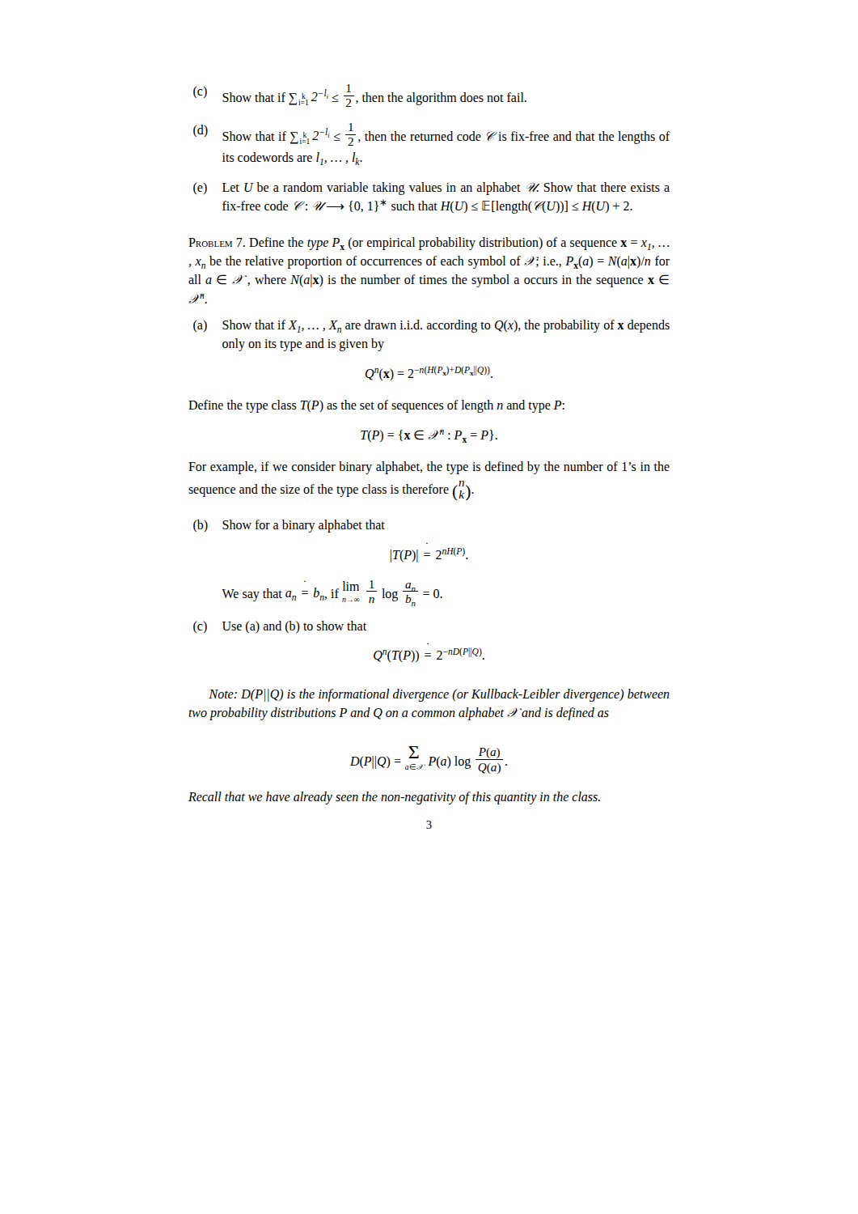(c) Show that if ∑kΣi=12−li ≤ 12, then the algorithm does not fail.
(d) Show that if ∑kΣi=12−li ≤ 12, then the returned code 𝒞 is fix-free and that the lengths of its codewords are l1, … , lk.
(e) Let U be a random variable taking values in an alphabet 𝒰. Show that there exists a fix-free code 𝒞 : 𝒰 ⟶ {0, 1}∗ such that H(U) ≤ 𝔼[length(𝒞(U))] ≤ H(U) + 2.
Problem 7. Define the type Px (or empirical probability distribution) of a sequence x = x1, … , xn be the relative proportion of occurrences of each symbol of 𝒳; i.e., Px(a) = N(a|x)/n for all a ∈ 𝒳 , where N(a|x) is the number of times the symbol a occurs in the sequence x ∈ 𝒳n.
(a) Show that if X1, … , Xn are drawn i.i.d. according to Q(x), the probability of x depends only on its type and is given by
Qn(x) = 2−n(H(Px)+D(Px||Q)).
Define the type class T(P) as the set of sequences of length n and type P:
T(P) = {x ∈ 𝒳n : Px = P}.
For example, if we consider binary alphabet, the type is defined by the number of 1’s in the sequence and the size of the type class is therefore (nk).
(b) Show for a binary alphabet that
|T(P)| ·= 2nH(P).
We say that an ·= bn, if lim n→∞ 1 n log an bn = 0.
(c) Use (a) and (b) to show that
Qn(T(P)) ·= 2−nD(P||Q).
Note: D(P||Q) is the informational divergence (or Kullback-Leibler divergence) between two probability distributions P and Q on a common alphabet 𝒳 and is defined as
D(P||Q) = Σa∈𝒳 P(a) log P(a) Q(a).
Recall that we have already seen the non-negativity of this quantity in the class.
3